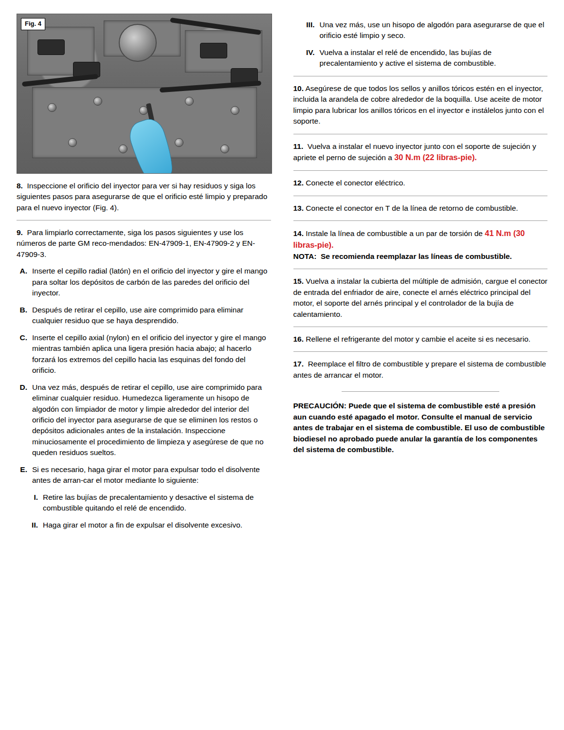Fig. 4
8. Inspeccione el orificio del inyector para ver si hay residuos y siga los siguientes pasos para asegurarse de que el orificio esté limpio y preparado para el nuevo inyector (Fig. 4).
9. Para limpiarlo correctamente, siga los pasos siguientes y use los números de parte GM reco-mendados: EN-47909-1, EN-47909-2 y EN-47909-3.
A. Inserte el cepillo radial (latón) en el orificio del inyector y gire el mango para soltar los depósitos de carbón de las paredes del orificio del inyector.
B. Después de retirar el cepillo, use aire comprimido para eliminar cualquier residuo que se haya desprendido.
C. Inserte el cepillo axial (nylon) en el orificio del inyector y gire el mango mientras también aplica una ligera presión hacia abajo; al hacerlo forzará los extremos del cepillo hacia las esquinas del fondo del orificio.
D. Una vez más, después de retirar el cepillo, use aire comprimido para eliminar cualquier residuo. Humedezca ligeramente un hisopo de algodón con limpiador de motor y limpie alrededor del interior del orificio del inyector para asegurarse de que se eliminen los restos o depósitos adicionales antes de la instalación. Inspeccione minuciosamente el procedimiento de limpieza y asegúrese de que no queden residuos sueltos.
E. Si es necesario, haga girar el motor para expulsar todo el disolvente antes de arran-car el motor mediante lo siguiente:
I. Retire las bujías de precalentamiento y desactive el sistema de combustible quitando el relé de encendido.
II. Haga girar el motor a fin de expulsar el disolvente excesivo.
III. Una vez más, use un hisopo de algodón para asegurarse de que el orificio esté limpio y seco.
IV. Vuelva a instalar el relé de encendido, las bujías de precalentamiento y active el sistema de combustible.
10. Asegúrese de que todos los sellos y anillos tóricos estén en el inyector, incluida la arandela de cobre alrededor de la boquilla. Use aceite de motor limpio para lubricar los anillos tóricos en el inyector e instálelos junto con el soporte.
11. Vuelva a instalar el nuevo inyector junto con el soporte de sujeción y apriete el perno de sujeción a 30 N.m (22 libras-pie).
12. Conecte el conector eléctrico.
13. Conecte el conector en T de la línea de retorno de combustible.
14. Instale la línea de combustible a un par de torsión de 41 N.m (30 libras-pie).
NOTA: Se recomienda reemplazar las líneas de combustible.
15. Vuelva a instalar la cubierta del múltiple de admisión, cargue el conector de entrada del enfriador de aire, conecte el arnés eléctrico principal del motor, el soporte del arnés principal y el controlador de la bujía de calentamiento.
16. Rellene el refrigerante del motor y cambie el aceite si es necesario.
17. Reemplace el filtro de combustible y prepare el sistema de combustible antes de arrancar el motor.
PRECAUCIÓN: Puede que el sistema de combustible esté a presión aun cuando esté apagado el motor. Consulte el manual de servicio antes de trabajar en el sistema de combustible. El uso de combustible biodiesel no aprobado puede anular la garantía de los componentes del sistema de combustible.